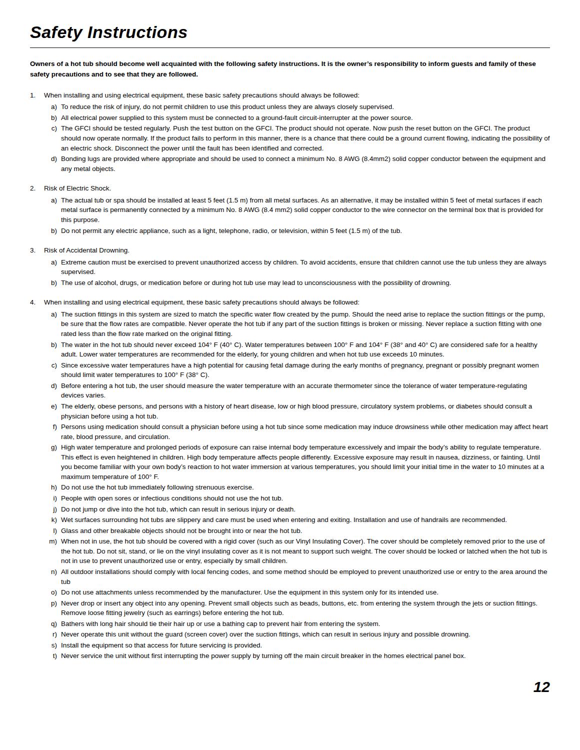Safety Instructions
Owners of a hot tub should become well acquainted with the following safety instructions. It is the owner’s responsibility to inform guests and family of these safety precautions and to see that they are followed.
When installing and using electrical equipment, these basic safety precautions should always be followed:
To reduce the risk of injury, do not permit children to use this product unless they are always closely supervised.
All electrical power supplied to this system must be connected to a ground-fault circuit-interrupter at the power source.
The GFCI should be tested regularly. Push the test button on the GFCI. The product should not operate. Now push the reset button on the GFCI. The product should now operate normally. If the product fails to perform in this manner, there is a chance that there could be a ground current flowing, indicating the possibility of an electric shock. Disconnect the power until the fault has been identified and corrected.
Bonding lugs are provided where appropriate and should be used to connect a minimum No. 8 AWG (8.4mm2) solid copper conductor between the equipment and any metal objects.
Risk of Electric Shock.
The actual tub or spa should be installed at least 5 feet (1.5 m) from all metal surfaces. As an alternative, it may be installed within 5 feet of metal surfaces if each metal surface is permanently connected by a minimum No. 8 AWG (8.4 mm2) solid copper conductor to the wire connector on the terminal box that is provided for this purpose.
Do not permit any electric appliance, such as a light, telephone, radio, or television, within 5 feet (1.5 m) of the tub.
Risk of Accidental Drowning.
Extreme caution must be exercised to prevent unauthorized access by children. To avoid accidents, ensure that children cannot use the tub unless they are always supervised.
The use of alcohol, drugs, or medication before or during hot tub use may lead to unconsciousness with the possibility of drowning.
When installing and using electrical equipment, these basic safety precautions should always be followed:
The suction fittings in this system are sized to match the specific water flow created by the pump. Should the need arise to replace the suction fittings or the pump, be sure that the flow rates are compatible. Never operate the hot tub if any part of the suction fittings is broken or missing. Never replace a suction fitting with one rated less than the flow rate marked on the original fitting.
The water in the hot tub should never exceed 104° F (40° C). Water temperatures between 100° F and 104° F (38° and 40° C) are considered safe for a healthy adult. Lower water temperatures are recommended for the elderly, for young children and when hot tub use exceeds 10 minutes.
Since excessive water temperatures have a high potential for causing fetal damage during the early months of pregnancy, pregnant or possibly pregnant women should limit water temperatures to 100° F (38° C).
Before entering a hot tub, the user should measure the water temperature with an accurate thermometer since the tolerance of water temperature-regulating devices varies.
The elderly, obese persons, and persons with a history of heart disease, low or high blood pressure, circulatory system problems, or diabetes should consult a physician before using a hot tub.
Persons using medication should consult a physician before using a hot tub since some medication may induce drowsiness while other medication may affect heart rate, blood pressure, and circulation.
High water temperature and prolonged periods of exposure can raise internal body temperature excessively and impair the body’s ability to regulate temperature. This effect is even heightened in children. High body temperature affects people differently. Excessive exposure may result in nausea, dizziness, or fainting. Until you become familiar with your own body’s reaction to hot water immersion at various temperatures, you should limit your initial time in the water to 10 minutes at a maximum temperature of 100° F.
Do not use the hot tub immediately following strenuous exercise.
People with open sores or infectious conditions should not use the hot tub.
Do not jump or dive into the hot tub, which can result in serious injury or death.
Wet surfaces surrounding hot tubs are slippery and care must be used when entering and exiting. Installation and use of handrails are recommended.
Glass and other breakable objects should not be brought into or near the hot tub.
When not in use, the hot tub should be covered with a rigid cover (such as our Vinyl Insulating Cover). The cover should be completely removed prior to the use of the hot tub. Do not sit, stand, or lie on the vinyl insulating cover as it is not meant to support such weight. The cover should be locked or latched when the hot tub is not in use to prevent unauthorized use or entry, especially by small children.
All outdoor installations should comply with local fencing codes, and some method should be employed to prevent unauthorized use or entry to the area around the tub
Do not use attachments unless recommended by the manufacturer. Use the equipment in this system only for its intended use.
Never drop or insert any object into any opening. Prevent small objects such as beads, buttons, etc. from entering the system through the jets or suction fittings. Remove loose fitting jewelry (such as earrings) before entering the hot tub.
Bathers with long hair should tie their hair up or use a bathing cap to prevent hair from entering the system.
Never operate this unit without the guard (screen cover) over the suction fittings, which can result in serious injury and possible drowning.
Install the equipment so that access for future servicing is provided.
Never service the unit without first interrupting the power supply by turning off the main circuit breaker in the homes electrical panel box.
12